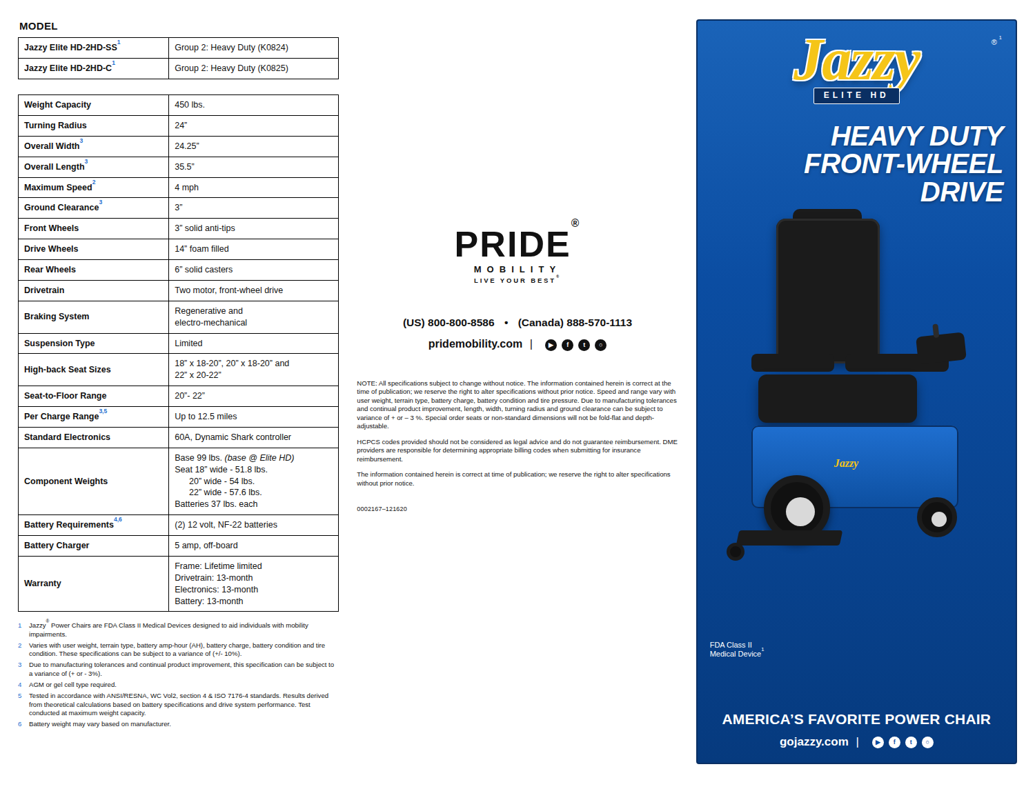MODEL
| Jazzy Elite HD-2HD-SS 1 | Group 2: Heavy Duty (K0824) |
| Jazzy Elite HD-2HD-C 1 | Group 2: Heavy Duty (K0825) |
| Weight Capacity | 450 lbs. |
| Turning Radius | 24” |
| Overall Width 3 | 24.25” |
| Overall Length 3 | 35.5” |
| Maximum Speed 2 | 4 mph |
| Ground Clearance 3 | 3” |
| Front Wheels | 3” solid anti-tips |
| Drive Wheels | 14” foam filled |
| Rear Wheels | 6” solid casters |
| Drivetrain | Two motor, front-wheel drive |
| Braking System | Regenerative and electro-mechanical |
| Suspension Type | Limited |
| High-back Seat Sizes | 18” x 18-20”, 20” x 18-20” and 22” x 20-22” |
| Seat-to-Floor Range | 20”- 22” |
| Per Charge Range 3,5 | Up to 12.5 miles |
| Standard Electronics | 60A, Dynamic Shark controller |
| Component Weights | Base 99 lbs. (base @ Elite HD) Seat 18” wide - 51.8 lbs. 20” wide - 54 lbs. 22” wide - 57.6 lbs. Batteries 37 lbs. each |
| Battery Requirements 4,6 | (2) 12 volt, NF-22 batteries |
| Battery Charger | 5 amp, off-board |
| Warranty | Frame: Lifetime limited Drivetrain: 13-month Electronics: 13-month Battery: 13-month |
Jazzy® Power Chairs are FDA Class II Medical Devices designed to aid individuals with mobility impairments.
Varies with user weight, terrain type, battery amp-hour (AH), battery charge, battery condition and tire condition. These specifications can be subject to a variance of (+/- 10%).
Due to manufacturing tolerances and continual product improvement, this specification can be subject to a variance of (+ or - 3%).
AGM or gel cell type required.
Tested in accordance with ANSI/RESNA, WC Vol2, section 4 & ISO 7176-4 standards. Results derived from theoretical calculations based on battery specifications and drive system performance. Test conducted at maximum weight capacity.
Battery weight may vary based on manufacturer.
PRIDE®
MOBILITY
LIVE YOUR BEST®
(US) 800-800-8586 • (Canada) 888-570-1113
pridemobility.com | ▶ft○
NOTE: All specifications subject to change without notice. The information contained herein is correct at the time of publication; we reserve the right to alter specifications without prior notice. Speed and range vary with user weight, terrain type, battery charge, battery condition and tire pressure. Due to manufacturing tolerances and continual product improvement, length, width, turning radius and ground clearance can be subject to variance of + or – 3 %. Special order seats or non-standard dimensions will not be fold-flat and depth-adjustable.
HCPCS codes provided should not be considered as legal advice and do not guarantee reimbursement. DME providers are responsible for determining appropriate billing codes when submitting for insurance reimbursement.
The information contained herein is correct at time of publication; we reserve the right to alter specifications without prior notice.
0002167–121620
® 1
Jazzy
ELITE HD
HEAVY DUTY
FRONT-WHEEL
DRIVE
FDA Class II
Medical Device1
AMERICA’S FAVORITE POWER CHAIR
gojazzy.com | ▶ft○